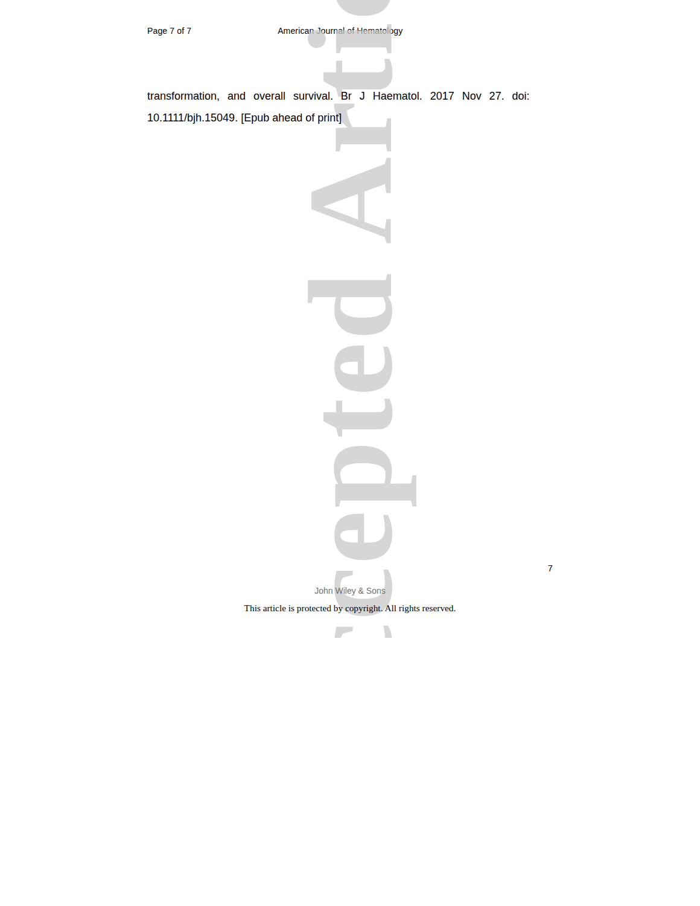Page 7 of 7
American Journal of Hematology
Accepted Article
transformation, and overall survival. Br J Haematol. 2017 Nov 27. doi: 10.1111/bjh.15049. [Epub ahead of print]
7
John Wiley & Sons
This article is protected by copyright. All rights reserved.